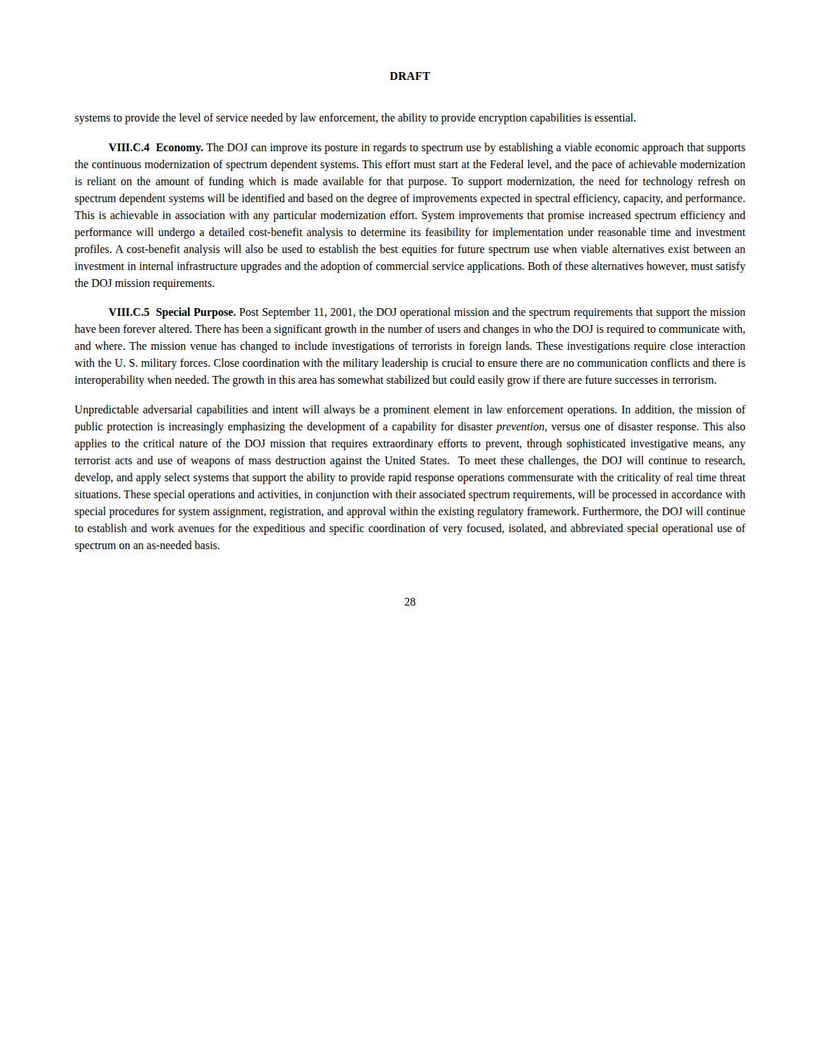DRAFT
systems to provide the level of service needed by law enforcement, the ability to provide encryption capabilities is essential.
VIII.C.4 Economy. The DOJ can improve its posture in regards to spectrum use by establishing a viable economic approach that supports the continuous modernization of spectrum dependent systems. This effort must start at the Federal level, and the pace of achievable modernization is reliant on the amount of funding which is made available for that purpose. To support modernization, the need for technology refresh on spectrum dependent systems will be identified and based on the degree of improvements expected in spectral efficiency, capacity, and performance. This is achievable in association with any particular modernization effort. System improvements that promise increased spectrum efficiency and performance will undergo a detailed cost-benefit analysis to determine its feasibility for implementation under reasonable time and investment profiles. A cost-benefit analysis will also be used to establish the best equities for future spectrum use when viable alternatives exist between an investment in internal infrastructure upgrades and the adoption of commercial service applications. Both of these alternatives however, must satisfy the DOJ mission requirements.
VIII.C.5 Special Purpose. Post September 11, 2001, the DOJ operational mission and the spectrum requirements that support the mission have been forever altered. There has been a significant growth in the number of users and changes in who the DOJ is required to communicate with, and where. The mission venue has changed to include investigations of terrorists in foreign lands. These investigations require close interaction with the U. S. military forces. Close coordination with the military leadership is crucial to ensure there are no communication conflicts and there is interoperability when needed. The growth in this area has somewhat stabilized but could easily grow if there are future successes in terrorism.
Unpredictable adversarial capabilities and intent will always be a prominent element in law enforcement operations. In addition, the mission of public protection is increasingly emphasizing the development of a capability for disaster prevention, versus one of disaster response. This also applies to the critical nature of the DOJ mission that requires extraordinary efforts to prevent, through sophisticated investigative means, any terrorist acts and use of weapons of mass destruction against the United States. To meet these challenges, the DOJ will continue to research, develop, and apply select systems that support the ability to provide rapid response operations commensurate with the criticality of real time threat situations. These special operations and activities, in conjunction with their associated spectrum requirements, will be processed in accordance with special procedures for system assignment, registration, and approval within the existing regulatory framework. Furthermore, the DOJ will continue to establish and work avenues for the expeditious and specific coordination of very focused, isolated, and abbreviated special operational use of spectrum on an as-needed basis.
28